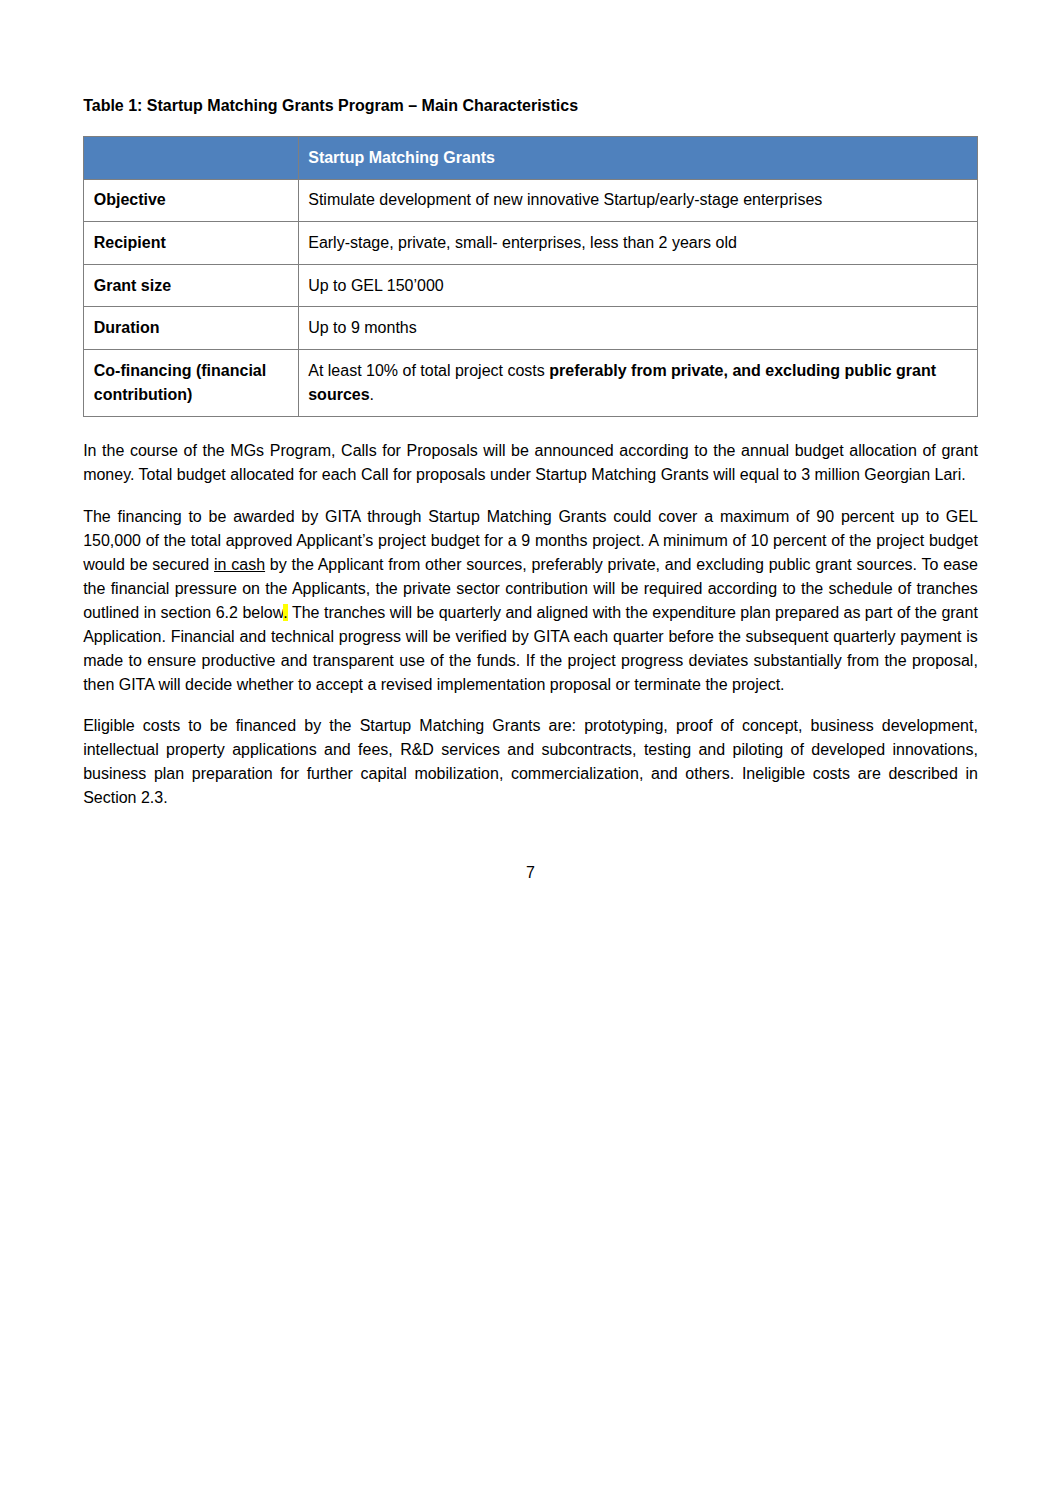Table 1: Startup Matching Grants Program – Main Characteristics
| | Startup Matching Grants |
| --- | --- |
| Objective | Stimulate development of new innovative Startup/early-stage enterprises |
| Recipient | Early-stage, private, small- enterprises, less than 2 years old |
| Grant size | Up to GEL 150’000 |
| Duration | Up to 9 months |
| Co-financing (financial contribution) | At least 10% of total project costs preferably from private, and excluding public grant sources . |
In the course of the MGs Program, Calls for Proposals will be announced according to the annual budget allocation of grant money. Total budget allocated for each Call for proposals under Startup Matching Grants will equal to 3 million Georgian Lari.
The financing to be awarded by GITA through Startup Matching Grants could cover a maximum of 90 percent up to GEL 150,000 of the total approved Applicant’s project budget for a 9 months project. A minimum of 10 percent of the project budget would be secured in cash by the Applicant from other sources, preferably private, and excluding public grant sources. To ease the financial pressure on the Applicants, the private sector contribution will be required according to the schedule of tranches outlined in section 6.2 below. The tranches will be quarterly and aligned with the expenditure plan prepared as part of the grant Application. Financial and technical progress will be verified by GITA each quarter before the subsequent quarterly payment is made to ensure productive and transparent use of the funds. If the project progress deviates substantially from the proposal, then GITA will decide whether to accept a revised implementation proposal or terminate the project.
Eligible costs to be financed by the Startup Matching Grants are: prototyping, proof of concept, business development, intellectual property applications and fees, R&D services and subcontracts, testing and piloting of developed innovations, business plan preparation for further capital mobilization, commercialization, and others. Ineligible costs are described in Section 2.3.
7